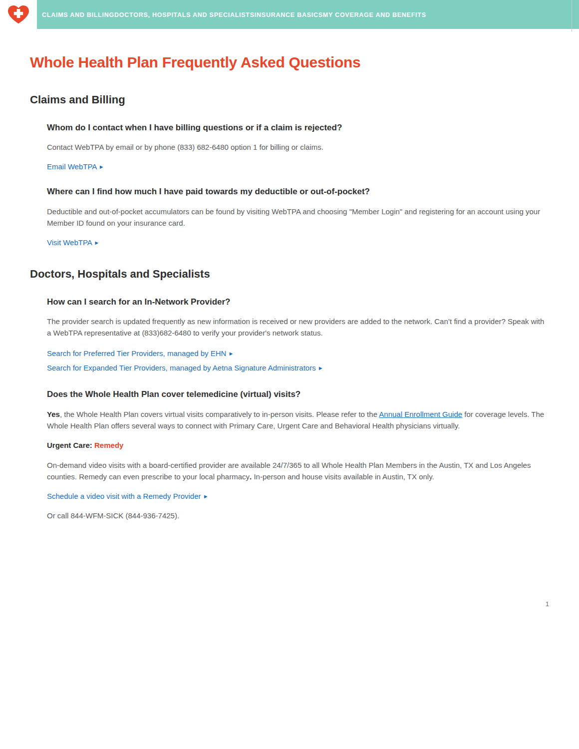Claims and Billing
Doctors, Hospitals and Specialists
Insurance Basics
My Coverage and Benefits
Whole Health Plan Frequently Asked Questions
Claims and Billing
Whom do I contact when I have billing questions or if a claim is rejected?
Contact WebTPA by email or by phone (833) 682-6480 option 1 for billing or claims.
Email WebTPA ►
Where can I find how much I have paid towards my deductible or out-of-pocket?
Deductible and out-of-pocket accumulators can be found by visiting WebTPA and choosing "Member Login" and registering for an account using your Member ID found on your insurance card.
Visit WebTPA ►
Doctors, Hospitals and Specialists
How can I search for an In-Network Provider?
The provider search is updated frequently as new information is received or new providers are added to the network. Can’t find a provider? Speak with a WebTPA representative at (833)682-6480 to verify your provider's network status.
Search for Preferred Tier Providers, managed by EHN ►
Search for Expanded Tier Providers, managed by Aetna Signature Administrators ►
Does the Whole Health Plan cover telemedicine (virtual) visits?
Yes, the Whole Health Plan covers virtual visits comparatively to in-person visits. Please refer to the Annual Enrollment Guide for coverage levels. The Whole Health Plan offers several ways to connect with Primary Care, Urgent Care and Behavioral Health physicians virtually.
Urgent Care: Remedy
On-demand video visits with a board-certified provider are available 24/7/365 to all Whole Health Plan Members in the Austin, TX and Los Angeles counties. Remedy can even prescribe to your local pharmacy. In-person and house visits available in Austin, TX only.
Schedule a video visit with a Remedy Provider ►
Or call 844-WFM-SICK (844-936-7425).
1